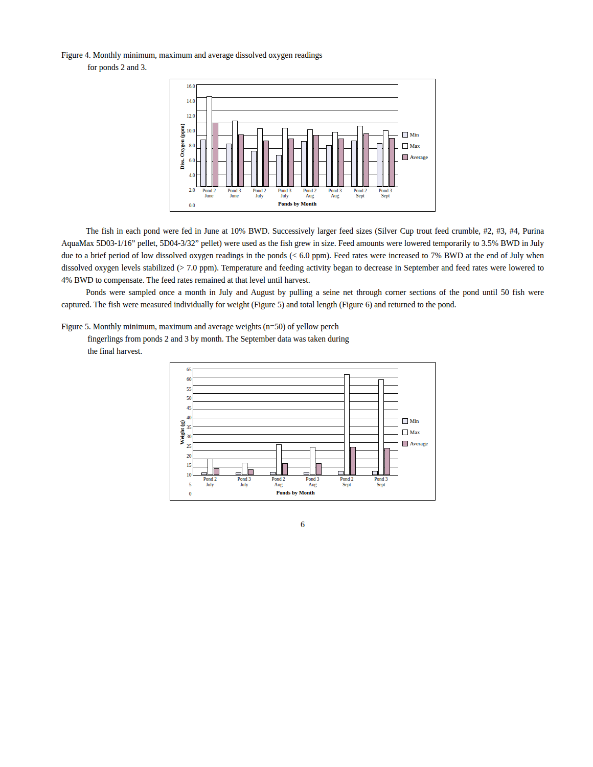Figure 4. Monthly minimum, maximum and average dissolved oxygen readings for ponds 2 and 3.
Diss. Oxygen (ppm)
16.0 14.0 12.0 10.0 8.0 6.0 4.0 2.0 0.0
Pond 2
June Pond 3
June Pond 2
July Pond 3
July Pond 2
Aug Pond 3
Aug Pond 2
Sept Pond 3
Sept
Ponds by Month
Min
Max
Average
The fish in each pond were fed in June at 10% BWD. Successively larger feed sizes (Silver Cup trout feed crumble, #2, #3, #4, Purina AquaMax 5D03-1/16” pellet, 5D04-3/32” pellet) were used as the fish grew in size. Feed amounts were lowered temporarily to 3.5% BWD in July due to a brief period of low dissolved oxygen readings in the ponds (< 6.0 ppm). Feed rates were increased to 7% BWD at the end of July when dissolved oxygen levels stabilized (> 7.0 ppm). Temperature and feeding activity began to decrease in September and feed rates were lowered to 4% BWD to compensate. The feed rates remained at that level until harvest.
Ponds were sampled once a month in July and August by pulling a seine net through corner sections of the pond until 50 fish were captured. The fish were measured individually for weight (Figure 5) and total length (Figure 6) and returned to the pond.
Figure 5. Monthly minimum, maximum and average weights (n=50) of yellow perch fingerlings from ponds 2 and 3 by month. The September data was taken during the final harvest.
Weight (g)
65 60 55 50 45 40 35 30 25 20 15 10 5 0
Pond 2
July Pond 3
July Pond 2
Aug Pond 3
Aug Pond 2
Sept Pond 3
Sept
Ponds by Month
Min
Max
Average
6